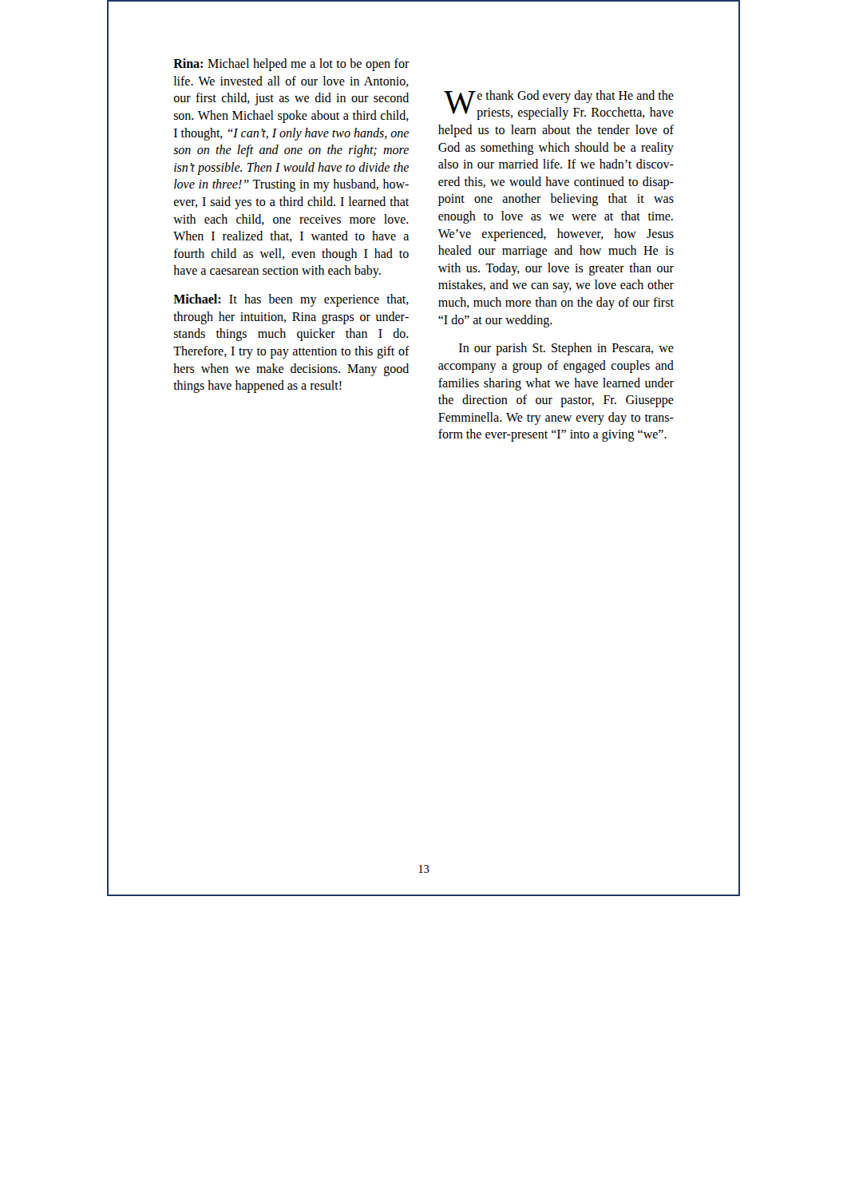Rina: Michael helped me a lot to be open for life. We invested all of our love in Antonio, our first child, just as we did in our second son. When Michael spoke about a third child, I thought, “I can’t, I only have two hands, one son on the left and one on the right; more isn’t possible. Then I would have to divide the love in three!” Trusting in my husband, however, I said yes to a third child. I learned that with each child, one receives more love. When I realized that, I wanted to have a fourth child as well, even though I had to have a caesarean section with each baby.
Michael: It has been my experience that, through her intuition, Rina grasps or understands things much quicker than I do. Therefore, I try to pay attention to this gift of hers when we make decisions. Many good things have happened as a result!
We thank God every day that He and the priests, especially Fr. Rocchetta, have helped us to learn about the tender love of God as something which should be a reality also in our married life. If we hadn’t discovered this, we would have continued to disappoint one another believing that it was enough to love as we were at that time. We’ve experienced, however, how Jesus healed our marriage and how much He is with us. Today, our love is greater than our mistakes, and we can say, we love each other much, much more than on the day of our first “I do” at our wedding.
In our parish St. Stephen in Pescara, we accompany a group of engaged couples and families sharing what we have learned under the direction of our pastor, Fr. Giuseppe Femminella. We try anew every day to transform the ever-present “I” into a giving “we”.
13